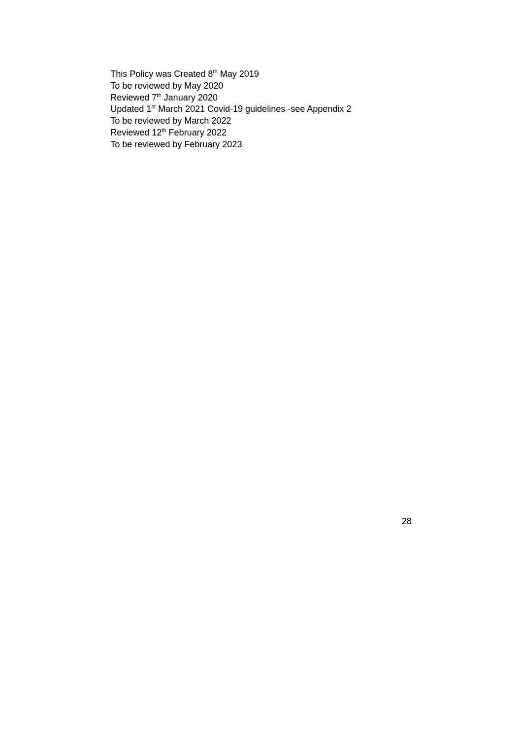This Policy was Created 8th May 2019
To be reviewed by May 2020
Reviewed 7th January 2020
Updated 1st March 2021 Covid-19 guidelines -see Appendix 2
To be reviewed by March 2022
Reviewed 12th February 2022
To be reviewed by February 2023
28